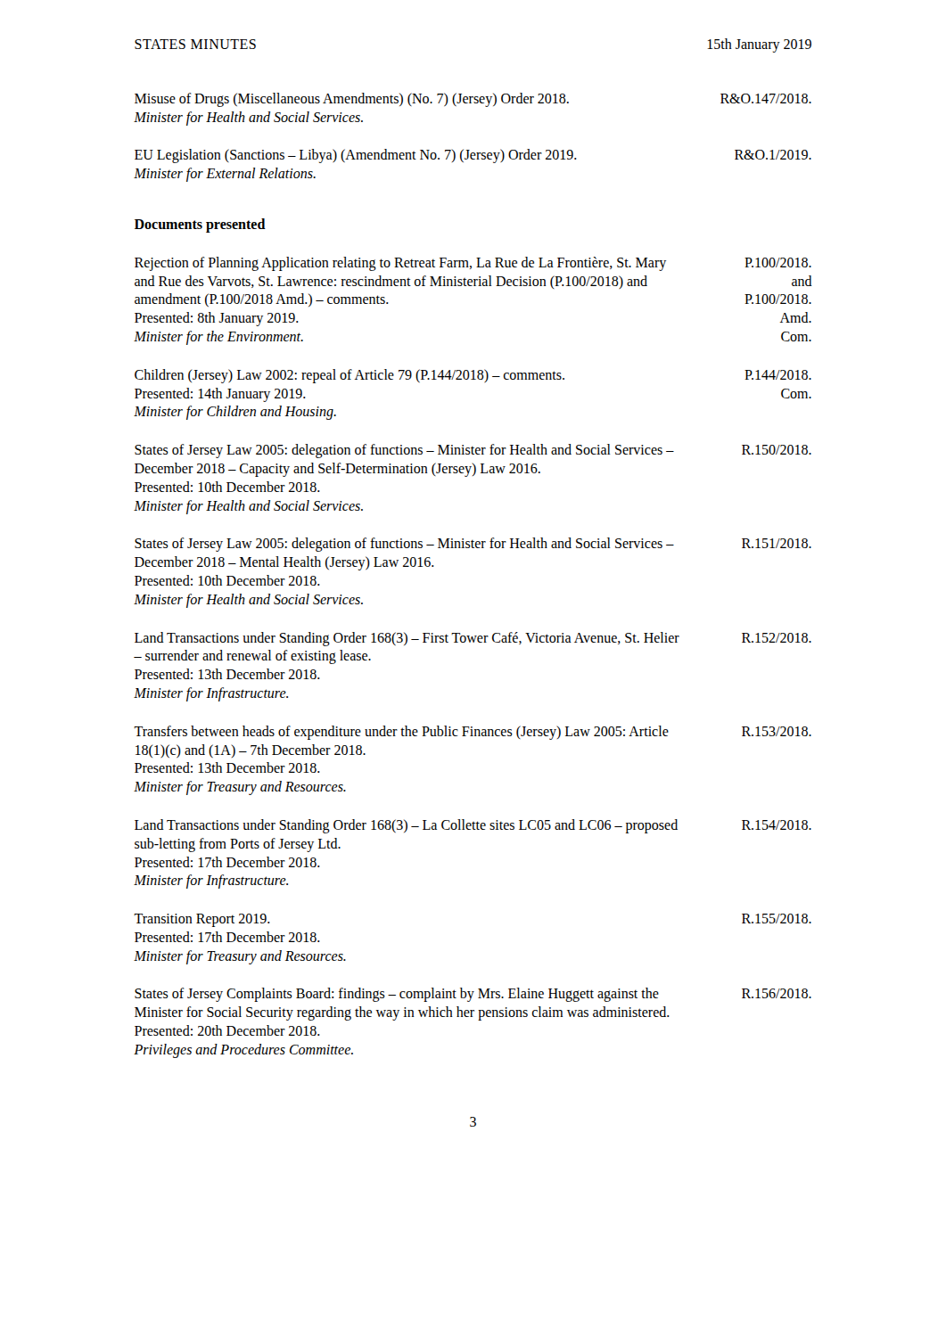STATES MINUTES
15th January 2019
Misuse of Drugs (Miscellaneous Amendments) (No. 7) (Jersey) Order 2018.
Minister for Health and Social Services.
R&O.147/2018.
EU Legislation (Sanctions – Libya) (Amendment No. 7) (Jersey) Order 2019.
Minister for External Relations.
R&O.1/2019.
Documents presented
Rejection of Planning Application relating to Retreat Farm, La Rue de La Frontière, St. Mary and Rue des Varvots, St. Lawrence: rescindment of Ministerial Decision (P.100/2018) and amendment (P.100/2018 Amd.) – comments.
Presented: 8th January 2019.
Minister for the Environment.
P.100/2018.
and
P.100/2018.
Amd.
Com.
Children (Jersey) Law 2002: repeal of Article 79 (P.144/2018) – comments.
Presented: 14th January 2019.
Minister for Children and Housing.
P.144/2018.
Com.
States of Jersey Law 2005: delegation of functions – Minister for Health and Social Services – December 2018 – Capacity and Self-Determination (Jersey) Law 2016.
Presented: 10th December 2018.
Minister for Health and Social Services.
R.150/2018.
States of Jersey Law 2005: delegation of functions – Minister for Health and Social Services – December 2018 – Mental Health (Jersey) Law 2016.
Presented: 10th December 2018.
Minister for Health and Social Services.
R.151/2018.
Land Transactions under Standing Order 168(3) – First Tower Café, Victoria Avenue, St. Helier – surrender and renewal of existing lease.
Presented: 13th December 2018.
Minister for Infrastructure.
R.152/2018.
Transfers between heads of expenditure under the Public Finances (Jersey) Law 2005: Article 18(1)(c) and (1A) – 7th December 2018.
Presented: 13th December 2018.
Minister for Treasury and Resources.
R.153/2018.
Land Transactions under Standing Order 168(3) – La Collette sites LC05 and LC06 – proposed sub-letting from Ports of Jersey Ltd.
Presented: 17th December 2018.
Minister for Infrastructure.
R.154/2018.
Transition Report 2019.
Presented: 17th December 2018.
Minister for Treasury and Resources.
R.155/2018.
States of Jersey Complaints Board: findings – complaint by Mrs. Elaine Huggett against the Minister for Social Security regarding the way in which her pensions claim was administered.
Presented: 20th December 2018.
Privileges and Procedures Committee.
R.156/2018.
3